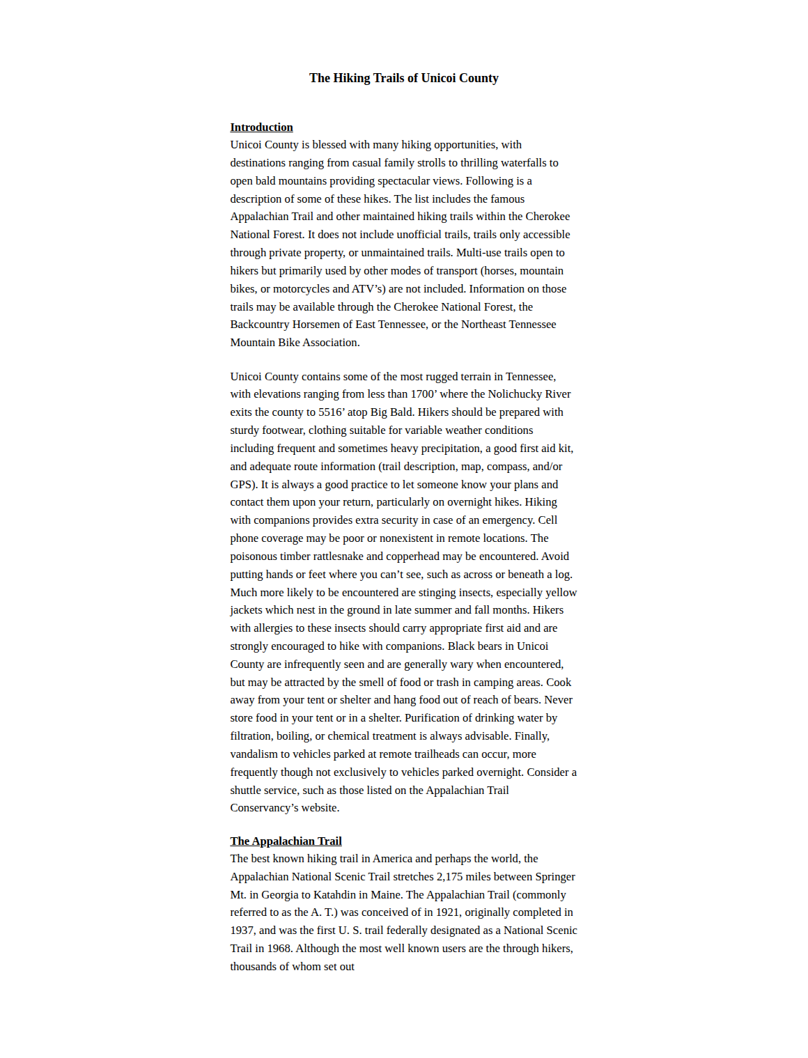The Hiking Trails of Unicoi County
Introduction
Unicoi County is blessed with many hiking opportunities, with destinations ranging from casual family strolls to thrilling waterfalls to open bald mountains providing spectacular views. Following is a description of some of these hikes. The list includes the famous Appalachian Trail and other maintained hiking trails within the Cherokee National Forest. It does not include unofficial trails, trails only accessible through private property, or unmaintained trails. Multi-use trails open to hikers but primarily used by other modes of transport (horses, mountain bikes, or motorcycles and ATV’s) are not included. Information on those trails may be available through the Cherokee National Forest, the Backcountry Horsemen of East Tennessee, or the Northeast Tennessee Mountain Bike Association.
Unicoi County contains some of the most rugged terrain in Tennessee, with elevations ranging from less than 1700’ where the Nolichucky River exits the county to 5516’ atop Big Bald. Hikers should be prepared with sturdy footwear, clothing suitable for variable weather conditions including frequent and sometimes heavy precipitation, a good first aid kit, and adequate route information (trail description, map, compass, and/or GPS). It is always a good practice to let someone know your plans and contact them upon your return, particularly on overnight hikes. Hiking with companions provides extra security in case of an emergency. Cell phone coverage may be poor or nonexistent in remote locations. The poisonous timber rattlesnake and copperhead may be encountered. Avoid putting hands or feet where you can’t see, such as across or beneath a log. Much more likely to be encountered are stinging insects, especially yellow jackets which nest in the ground in late summer and fall months. Hikers with allergies to these insects should carry appropriate first aid and are strongly encouraged to hike with companions. Black bears in Unicoi County are infrequently seen and are generally wary when encountered, but may be attracted by the smell of food or trash in camping areas. Cook away from your tent or shelter and hang food out of reach of bears. Never store food in your tent or in a shelter. Purification of drinking water by filtration, boiling, or chemical treatment is always advisable. Finally, vandalism to vehicles parked at remote trailheads can occur, more frequently though not exclusively to vehicles parked overnight. Consider a shuttle service, such as those listed on the Appalachian Trail Conservancy’s website.
The Appalachian Trail
The best known hiking trail in America and perhaps the world, the Appalachian National Scenic Trail stretches 2,175 miles between Springer Mt. in Georgia to Katahdin in Maine. The Appalachian Trail (commonly referred to as the A. T.) was conceived of in 1921, originally completed in 1937, and was the first U. S. trail federally designated as a National Scenic Trail in 1968. Although the most well known users are the through hikers, thousands of whom set out